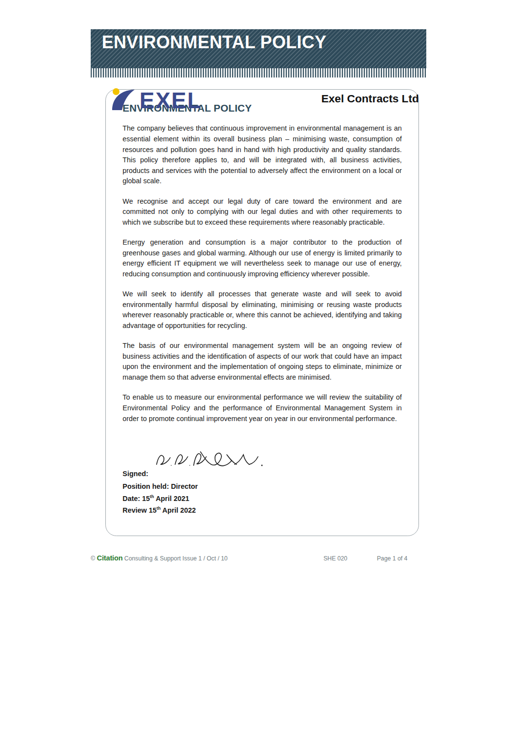ENVIRONMENTAL POLICY
EXEL
Exel Contracts Ltd
ENVIRONMENTAL POLICY
The company believes that continuous improvement in environmental management is an essential element within its overall business plan – minimising waste, consumption of resources and pollution goes hand in hand with high productivity and quality standards. This policy therefore applies to, and will be integrated with, all business activities, products and services with the potential to adversely affect the environment on a local or global scale.
We recognise and accept our legal duty of care toward the environment and are committed not only to complying with our legal duties and with other requirements to which we subscribe but to exceed these requirements where reasonably practicable.
Energy generation and consumption is a major contributor to the production of greenhouse gases and global warming. Although our use of energy is limited primarily to energy efficient IT equipment we will nevertheless seek to manage our use of energy, reducing consumption and continuously improving efficiency wherever possible.
We will seek to identify all processes that generate waste and will seek to avoid environmentally harmful disposal by eliminating, minimising or reusing waste products wherever reasonably practicable or, where this cannot be achieved, identifying and taking advantage of opportunities for recycling.
The basis of our environmental management system will be an ongoing review of business activities and the identification of aspects of our work that could have an impact upon the environment and the implementation of ongoing steps to eliminate, minimize or manage them so that adverse environmental effects are minimised.
To enable us to measure our environmental performance we will review the suitability of Environmental Policy and the performance of Environmental Management System in order to promote continual improvement year on year in our environmental performance.
Signed:
Position held: Director
Date: 15th April 2021
Review 15th April 2022
© Citation Consulting & Support Issue 1 / Oct / 10
SHE 020
Page 1 of 4